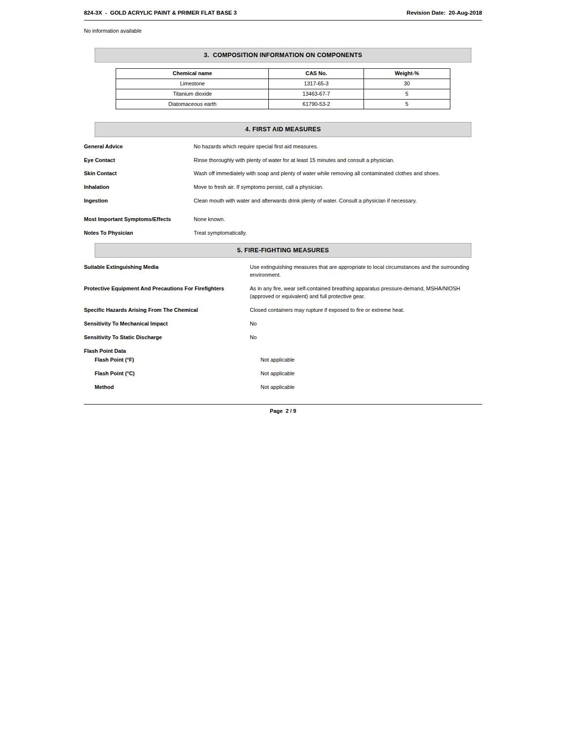824-3X - GOLD ACRYLIC PAINT & PRIMER FLAT BASE 3
Revision Date: 20-Aug-2018
No information available
3. COMPOSITION INFORMATION ON COMPONENTS
| Chemical name | CAS No. | Weight-% |
| --- | --- | --- |
| Limestone | 1317-65-3 | 30 |
| Titanium dioxide | 13463-67-7 | 5 |
| Diatomaceous earth | 61790-53-2 | 5 |
4. FIRST AID MEASURES
General Advice
No hazards which require special first aid measures.
Eye Contact
Rinse thoroughly with plenty of water for at least 15 minutes and consult a physician.
Skin Contact
Wash off immediately with soap and plenty of water while removing all contaminated clothes and shoes.
Inhalation
Move to fresh air. If symptoms persist, call a physician.
Ingestion
Clean mouth with water and afterwards drink plenty of water. Consult a physician if necessary.
Most Important Symptoms/Effects
None known.
Notes To Physician
Treat symptomatically.
5. FIRE-FIGHTING MEASURES
Suitable Extinguishing Media
Use extinguishing measures that are appropriate to local circumstances and the surrounding environment.
Protective Equipment And Precautions For Firefighters
As in any fire, wear self-contained breathing apparatus pressure-demand, MSHA/NIOSH (approved or equivalent) and full protective gear.
Specific Hazards Arising From The Chemical
Closed containers may rupture if exposed to fire or extreme heat.
Sensitivity To Mechanical Impact
No
Sensitivity To Static Discharge
No
Flash Point Data
Flash Point (°F)
Not applicable
Flash Point (°C)
Not applicable
Method
Not applicable
Page 2 / 9